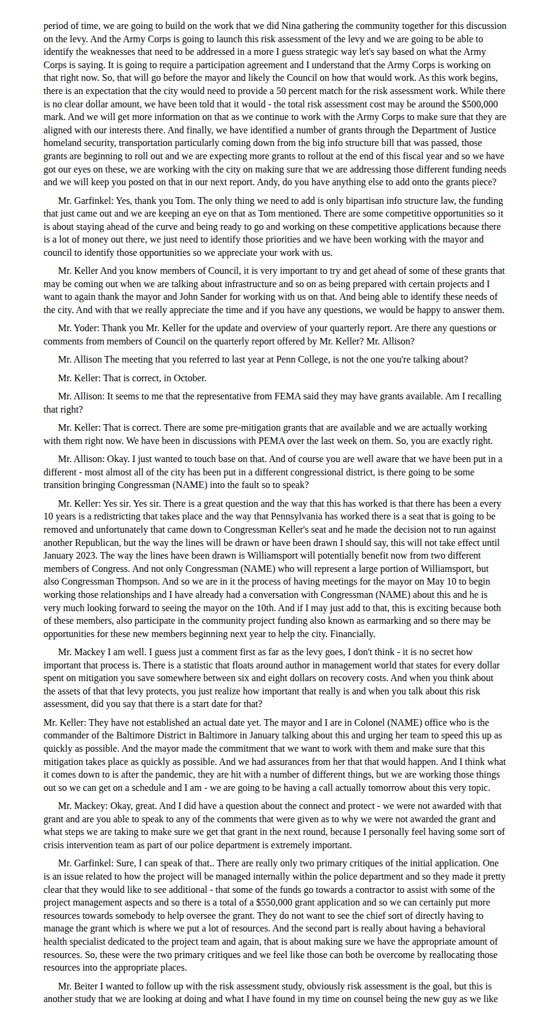period of time, we are going to build on the work that we did Nina gathering the community together for this discussion on the levy. And the Army Corps is going to launch this risk assessment of the levy and we are going to be able to identify the weaknesses that need to be addressed in a more I guess strategic way let's say based on what the Army Corps is saying. It is going to require a participation agreement and I understand that the Army Corps is working on that right now. So, that will go before the mayor and likely the Council on how that would work. As this work begins, there is an expectation that the city would need to provide a 50 percent match for the risk assessment work. While there is no clear dollar amount, we have been told that it would - the total risk assessment cost may be around the $500,000 mark. And we will get more information on that as we continue to work with the Army Corps to make sure that they are aligned with our interests there. And finally, we have identified a number of grants through the Department of Justice homeland security, transportation particularly coming down from the big info structure bill that was passed, those grants are beginning to roll out and we are expecting more grants to rollout at the end of this fiscal year and so we have got our eyes on these, we are working with the city on making sure that we are addressing those different funding needs and we will keep you posted on that in our next report. Andy, do you have anything else to add onto the grants piece?
Mr. Garfinkel: Yes, thank you Tom. The only thing we need to add is only bipartisan info structure law, the funding that just came out and we are keeping an eye on that as Tom mentioned. There are some competitive opportunities so it is about staying ahead of the curve and being ready to go and working on these competitive applications because there is a lot of money out there, we just need to identify those priorities and we have been working with the mayor and council to identify those opportunities so we appreciate your work with us.
Mr. Keller And you know members of Council, it is very important to try and get ahead of some of these grants that may be coming out when we are talking about infrastructure and so on as being prepared with certain projects and I want to again thank the mayor and John Sander for working with us on that. And being able to identify these needs of the city. And with that we really appreciate the time and if you have any questions, we would be happy to answer them.
Mr. Yoder: Thank you Mr. Keller for the update and overview of your quarterly report. Are there any questions or comments from members of Council on the quarterly report offered by Mr. Keller? Mr. Allison?
Mr. Allison The meeting that you referred to last year at Penn College, is not the one you're talking about?
Mr. Keller: That is correct, in October.
Mr. Allison: It seems to me that the representative from FEMA said they may have grants available. Am I recalling that right?
Mr. Keller: That is correct. There are some pre-mitigation grants that are available and we are actually working with them right now. We have been in discussions with PEMA over the last week on them. So, you are exactly right.
Mr. Allison: Okay. I just wanted to touch base on that. And of course you are well aware that we have been put in a different - most almost all of the city has been put in a different congressional district, is there going to be some transition bringing Congressman (NAME) into the fault so to speak?
Mr. Keller: Yes sir. Yes sir. There is a great question and the way that this has worked is that there has been a every 10 years is a redistricting that takes place and the way that Pennsylvania has worked there is a seat that is going to be removed and unfortunately that came down to Congressman Keller's seat and he made the decision not to run against another Republican, but the way the lines will be drawn or have been drawn I should say, this will not take effect until January 2023. The way the lines have been drawn is Williamsport will potentially benefit now from two different members of Congress. And not only Congressman (NAME) who will represent a large portion of Williamsport, but also Congressman Thompson. And so we are in it the process of having meetings for the mayor on May 10 to begin working those relationships and I have already had a conversation with Congressman (NAME) about this and he is very much looking forward to seeing the mayor on the 10th. And if I may just add to that, this is exciting because both of these members, also participate in the community project funding also known as earmarking and so there may be opportunities for these new members beginning next year to help the city. Financially.
Mr. Mackey I am well. I guess just a comment first as far as the levy goes, I don't think - it is no secret how important that process is. There is a statistic that floats around author in management world that states for every dollar spent on mitigation you save somewhere between six and eight dollars on recovery costs. And when you think about the assets of that that levy protects, you just realize how important that really is and when you talk about this risk assessment, did you say that there is a start date for that?
Mr. Keller: They have not established an actual date yet. The mayor and I are in Colonel (NAME) office who is the commander of the Baltimore District in Baltimore in January talking about this and urging her team to speed this up as quickly as possible. And the mayor made the commitment that we want to work with them and make sure that this mitigation takes place as quickly as possible. And we had assurances from her that that would happen. And I think what it comes down to is after the pandemic, they are hit with a number of different things, but we are working those things out so we can get on a schedule and I am - we are going to be having a call actually tomorrow about this very topic.
Mr. Mackey: Okay, great. And I did have a question about the connect and protect - we were not awarded with that grant and are you able to speak to any of the comments that were given as to why we were not awarded the grant and what steps we are taking to make sure we get that grant in the next round, because I personally feel having some sort of crisis intervention team as part of our police department is extremely important.
Mr. Garfinkel: Sure, I can speak of that.. There are really only two primary critiques of the initial application. One is an issue related to how the project will be managed internally within the police department and so they made it pretty clear that they would like to see additional - that some of the funds go towards a contractor to assist with some of the project management aspects and so there is a total of a $550,000 grant application and so we can certainly put more resources towards somebody to help oversee the grant. They do not want to see the chief sort of directly having to manage the grant which is where we put a lot of resources. And the second part is really about having a behavioral health specialist dedicated to the project team and again, that is about making sure we have the appropriate amount of resources. So, these were the two primary critiques and we feel like those can both be overcome by reallocating those resources into the appropriate places.
Mr. Beiter I wanted to follow up with the risk assessment study, obviously risk assessment is the goal, but this is another study that we are looking at doing and what I have found in my time on counsel being the new guy as we like